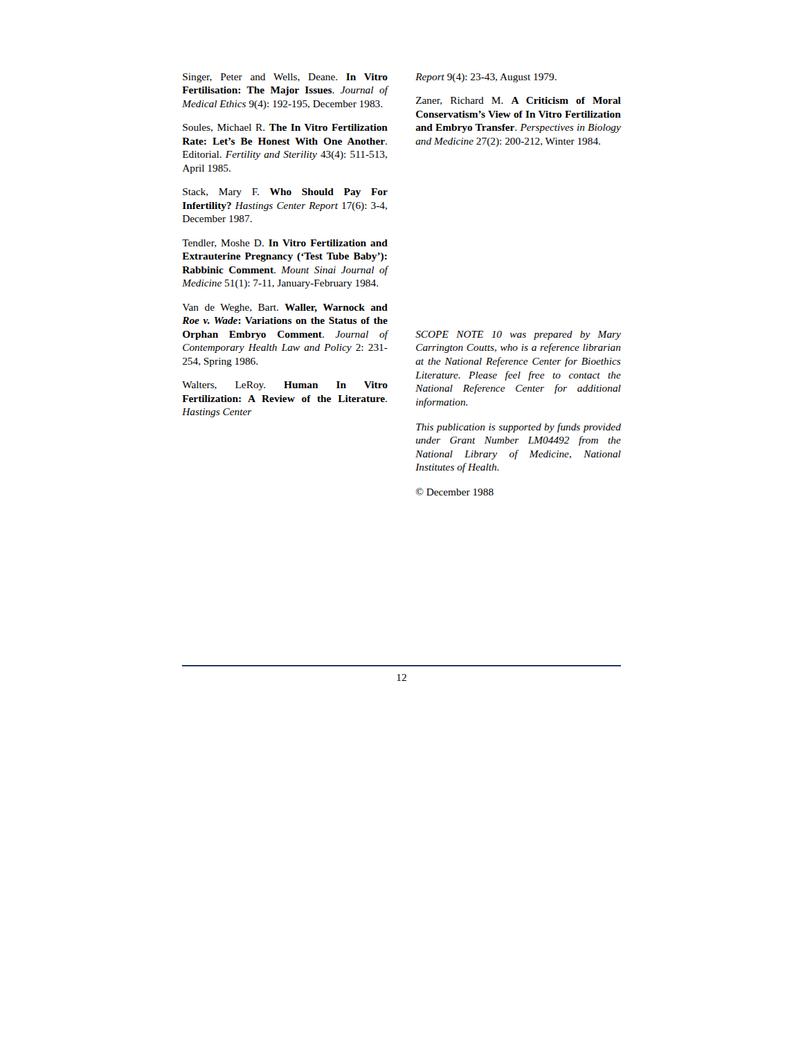Singer, Peter and Wells, Deane. In Vitro Fertilisation: The Major Issues. Journal of Medical Ethics 9(4): 192-195, December 1983.
Soules, Michael R. The In Vitro Fertilization Rate: Let’s Be Honest With One Another. Editorial. Fertility and Sterility 43(4): 511-513, April 1985.
Stack, Mary F. Who Should Pay For Infertility? Hastings Center Report 17(6): 3-4, December 1987.
Tendler, Moshe D. In Vitro Fertilization and Extrauterine Pregnancy (‘Test Tube Baby’): Rabbinic Comment. Mount Sinai Journal of Medicine 51(1): 7-11, January-February 1984.
Van de Weghe, Bart. Waller, Warnock and Roe v. Wade: Variations on the Status of the Orphan Embryo Comment. Journal of Contemporary Health Law and Policy 2: 231-254, Spring 1986.
Walters, LeRoy. Human In Vitro Fertilization: A Review of the Literature. Hastings Center
Report 9(4): 23-43, August 1979.
Zaner, Richard M. A Criticism of Moral Conservatism’s View of In Vitro Fertilization and Embryo Transfer. Perspectives in Biology and Medicine 27(2): 200-212, Winter 1984.
SCOPE NOTE 10 was prepared by Mary Carrington Coutts, who is a reference librarian at the National Reference Center for Bioethics Literature. Please feel free to contact the National Reference Center for additional information.
This publication is supported by funds provided under Grant Number LM04492 from the National Library of Medicine, National Institutes of Health.
© December 1988
12